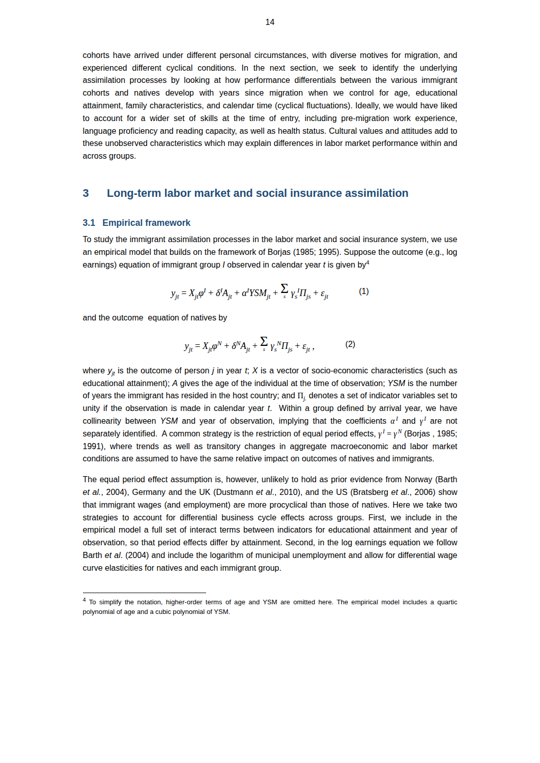14
cohorts have arrived under different personal circumstances, with diverse motives for migration, and experienced different cyclical conditions. In the next section, we seek to identify the underlying assimilation processes by looking at how performance differentials between the various immigrant cohorts and natives develop with years since migration when we control for age, educational attainment, family characteristics, and calendar time (cyclical fluctuations). Ideally, we would have liked to account for a wider set of skills at the time of entry, including pre-migration work experience, language proficiency and reading capacity, as well as health status. Cultural values and attitudes add to these unobserved characteristics which may explain differences in labor market performance within and across groups.
3 Long-term labor market and social insurance assimilation
3.1 Empirical framework
To study the immigrant assimilation processes in the labor market and social insurance system, we use an empirical model that builds on the framework of Borjas (1985; 1995). Suppose the outcome (e.g., log earnings) equation of immigrant group I observed in calendar year t is given by4
yjt = XjtφI + δIAjt + αIYSMjt + Σs γsIΠjs + εjt (1)
and the outcome equation of natives by
yjt = XjtφN + δNAjt + Σs γsNΠjs + εjt , (2)
where yjt is the outcome of person j in year t; X is a vector of socio-economic characteristics (such as educational attainment); A gives the age of the individual at the time of observation; YSM is the number of years the immigrant has resided in the host country; and Πj. denotes a set of indicator variables set to unity if the observation is made in calendar year t. Within a group defined by arrival year, we have collinearity between YSM and year of observation, implying that the coefficients α I and γ I are not separately identified. A common strategy is the restriction of equal period effects, γ I = γ N (Borjas , 1985; 1991), where trends as well as transitory changes in aggregate macroeconomic and labor market conditions are assumed to have the same relative impact on outcomes of natives and immigrants.
The equal period effect assumption is, however, unlikely to hold as prior evidence from Norway (Barth et al., 2004), Germany and the UK (Dustmann et al., 2010), and the US (Bratsberg et al., 2006) show that immigrant wages (and employment) are more procyclical than those of natives. Here we take two strategies to account for differential business cycle effects across groups. First, we include in the empirical model a full set of interact terms between indicators for educational attainment and year of observation, so that period effects differ by attainment. Second, in the log earnings equation we follow Barth et al. (2004) and include the logarithm of municipal unemployment and allow for differential wage curve elasticities for natives and each immigrant group.
4 To simplify the notation, higher-order terms of age and YSM are omitted here. The empirical model includes a quartic polynomial of age and a cubic polynomial of YSM.